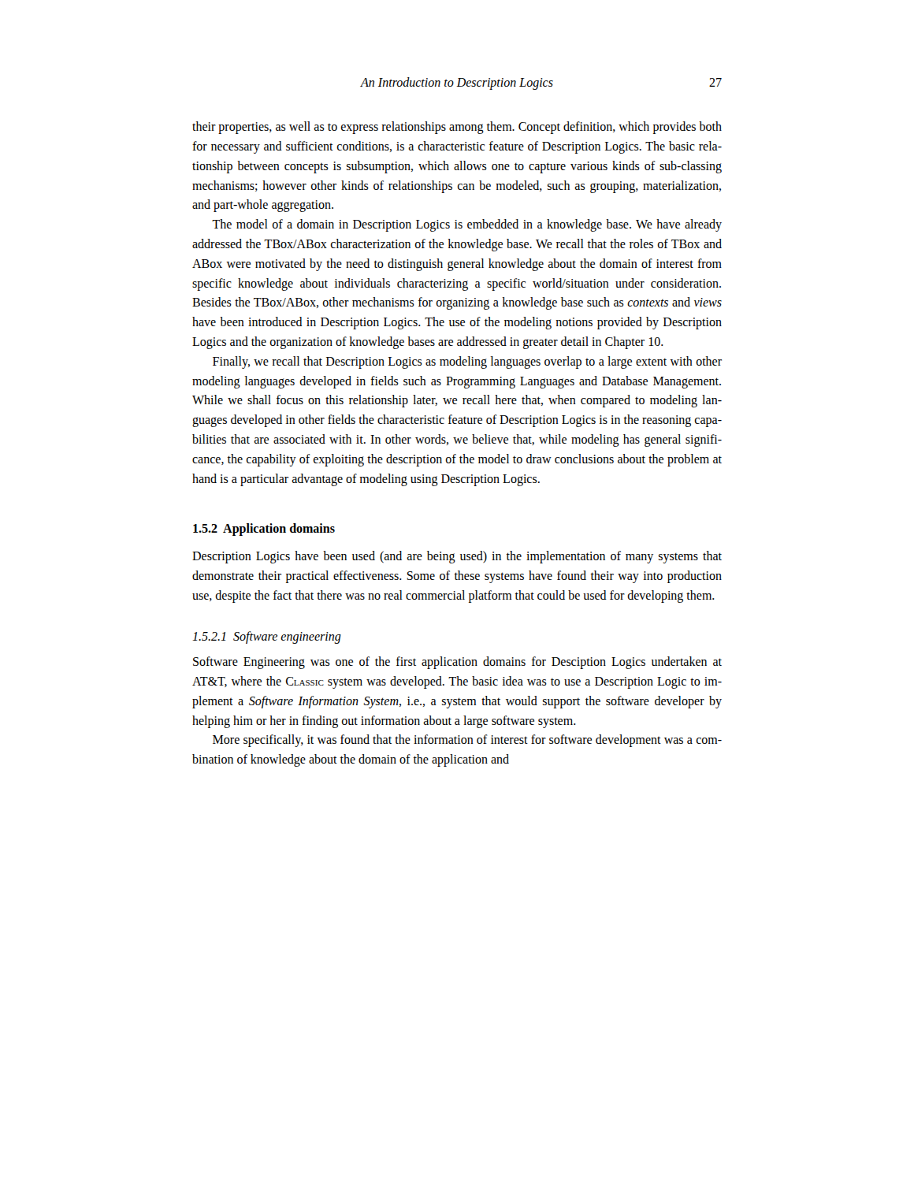An Introduction to Description Logics 27
their properties, as well as to express relationships among them. Concept definition, which provides both for necessary and sufficient conditions, is a characteristic feature of Description Logics. The basic relationship between concepts is subsumption, which allows one to capture various kinds of sub-classing mechanisms; however other kinds of relationships can be modeled, such as grouping, materialization, and part-whole aggregation.
The model of a domain in Description Logics is embedded in a knowledge base. We have already addressed the TBox/ABox characterization of the knowledge base. We recall that the roles of TBox and ABox were motivated by the need to distinguish general knowledge about the domain of interest from specific knowledge about individuals characterizing a specific world/situation under consideration. Besides the TBox/ABox, other mechanisms for organizing a knowledge base such as contexts and views have been introduced in Description Logics. The use of the modeling notions provided by Description Logics and the organization of knowledge bases are addressed in greater detail in Chapter 10.
Finally, we recall that Description Logics as modeling languages overlap to a large extent with other modeling languages developed in fields such as Programming Languages and Database Management. While we shall focus on this relationship later, we recall here that, when compared to modeling languages developed in other fields the characteristic feature of Description Logics is in the reasoning capabilities that are associated with it. In other words, we believe that, while modeling has general significance, the capability of exploiting the description of the model to draw conclusions about the problem at hand is a particular advantage of modeling using Description Logics.
1.5.2 Application domains
Description Logics have been used (and are being used) in the implementation of many systems that demonstrate their practical effectiveness. Some of these systems have found their way into production use, despite the fact that there was no real commercial platform that could be used for developing them.
1.5.2.1 Software engineering
Software Engineering was one of the first application domains for Desciption Logics undertaken at AT&T, where the Classic system was developed. The basic idea was to use a Description Logic to implement a Software Information System, i.e., a system that would support the software developer by helping him or her in finding out information about a large software system.
More specifically, it was found that the information of interest for software development was a combination of knowledge about the domain of the application and